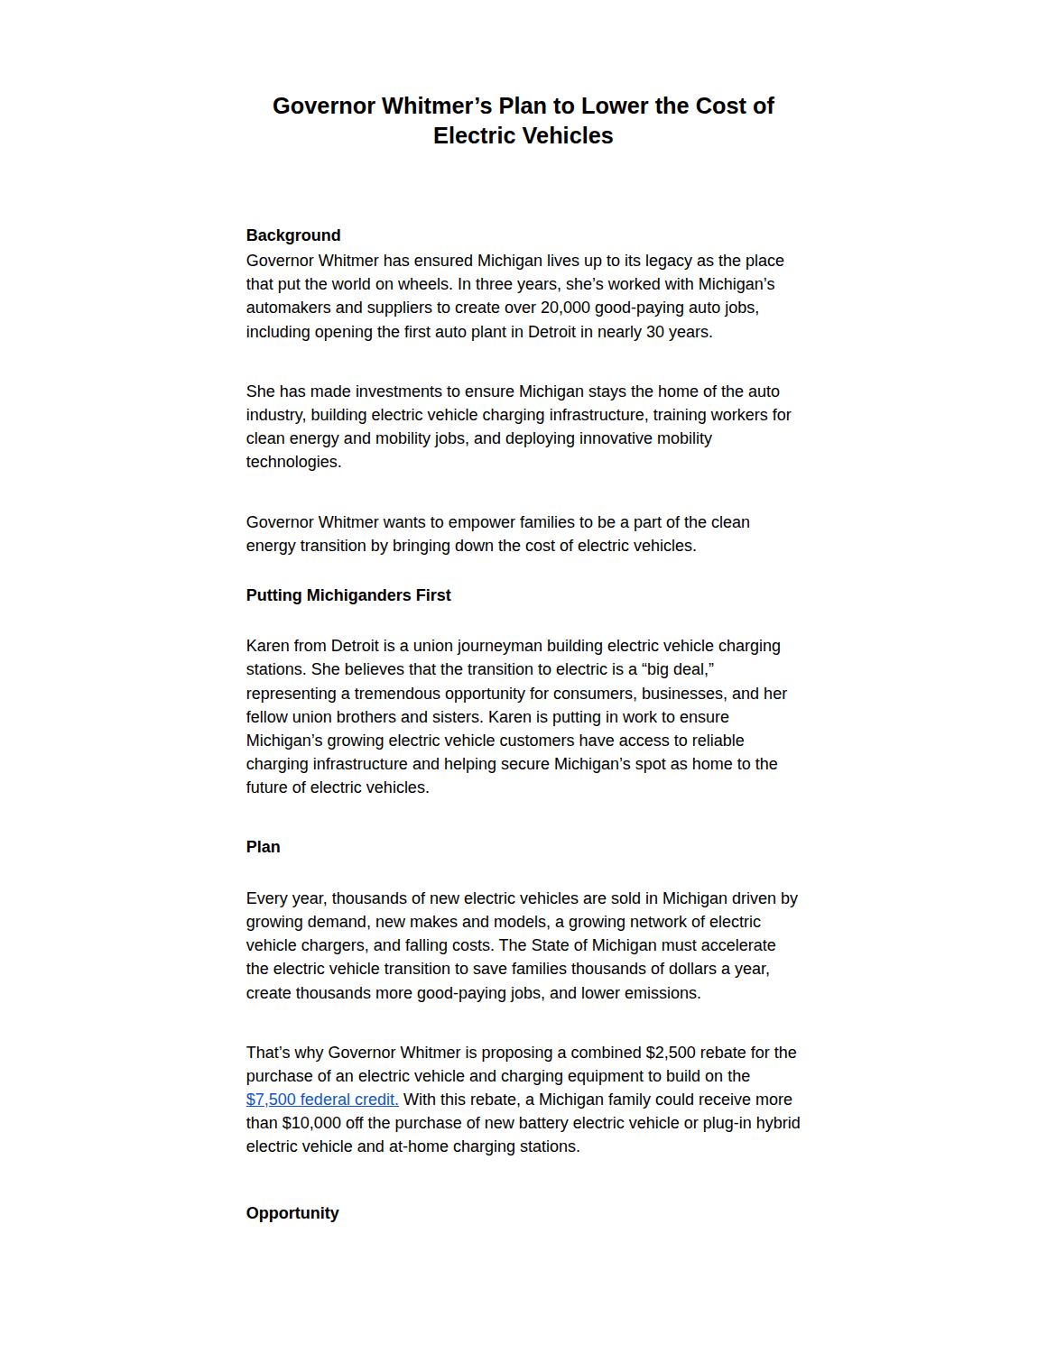Governor Whitmer’s Plan to Lower the Cost of Electric Vehicles
Background
Governor Whitmer has ensured Michigan lives up to its legacy as the place that put the world on wheels. In three years, she’s worked with Michigan’s automakers and suppliers to create over 20,000 good-paying auto jobs, including opening the first auto plant in Detroit in nearly 30 years.
She has made investments to ensure Michigan stays the home of the auto industry, building electric vehicle charging infrastructure, training workers for clean energy and mobility jobs, and deploying innovative mobility technologies.
Governor Whitmer wants to empower families to be a part of the clean energy transition by bringing down the cost of electric vehicles.
Putting Michiganders First
Karen from Detroit is a union journeyman building electric vehicle charging stations. She believes that the transition to electric is a “big deal,” representing a tremendous opportunity for consumers, businesses, and her fellow union brothers and sisters. Karen is putting in work to ensure Michigan’s growing electric vehicle customers have access to reliable charging infrastructure and helping secure Michigan’s spot as home to the future of electric vehicles.
Plan
Every year, thousands of new electric vehicles are sold in Michigan driven by growing demand, new makes and models, a growing network of electric vehicle chargers, and falling costs. The State of Michigan must accelerate the electric vehicle transition to save families thousands of dollars a year, create thousands more good-paying jobs, and lower emissions.
That’s why Governor Whitmer is proposing a combined $2,500 rebate for the purchase of an electric vehicle and charging equipment to build on the $7,500 federal credit. With this rebate, a Michigan family could receive more than $10,000 off the purchase of new battery electric vehicle or plug-in hybrid electric vehicle and at-home charging stations.
Opportunity